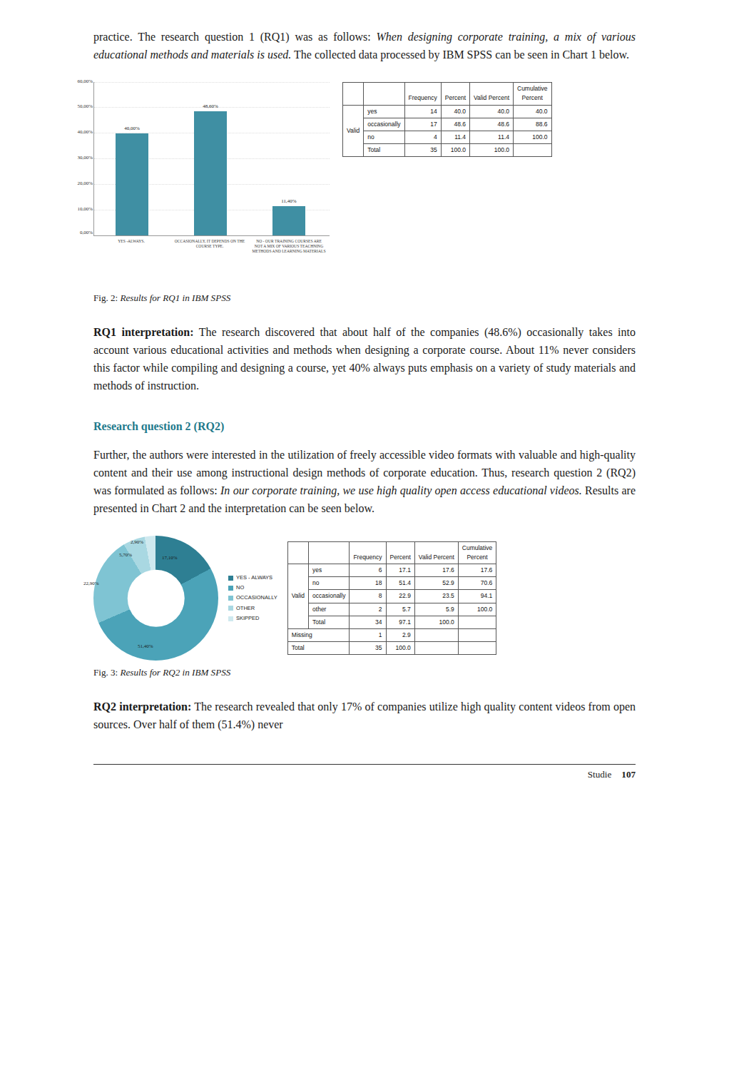practice. The research question 1 (RQ1) was as follows: When designing corporate training, a mix of various educational methods and materials is used. The collected data processed by IBM SPSS can be seen in Chart 1 below.
60,00% 50,00% 40,00% 30,00% 20,00% 10,00% 0,00%
40,00%
48,60%
11,40%
Yes -always. Occasionally, it depends on the course type. No - our training courses are not a mix of various teachning methods and learning materials
| | | Frequency | Percent | Valid Percent | Cumulative Percent |
| --- | --- | --- | --- | --- | --- |
| Valid | yes | 14 | 40.0 | 40.0 | 40.0 |
| occasionally | 17 | 48.6 | 48.6 | 88.6 |
| no | 4 | 11.4 | 11.4 | 100.0 |
| Total | 35 | 100.0 | 100.0 | |
Fig. 2: Results for RQ1 in IBM SPSS
RQ1 interpretation: The research discovered that about half of the companies (48.6%) occasionally takes into account various educational activities and methods when designing a corporate course. About 11% never considers this factor while compiling and designing a course, yet 40% always puts emphasis on a variety of study materials and methods of instruction.
Research question 2 (RQ2)
Further, the authors were interested in the utilization of freely accessible video formats with valuable and high-quality content and their use among instructional design methods of corporate education. Thus, research question 2 (RQ2) was formulated as follows: In our corporate training, we use high quality open access educational videos. Results are presented in Chart 2 and the interpretation can be seen below.
2,90% 5,70% 17,10% 22,90% 51,40%
YES - ALWAYS
NO
OCCASIONALLY
OTHER
SKIPPED
| | | Frequency | Percent | Valid Percent | Cumulative Percent |
| --- | --- | --- | --- | --- | --- |
| Valid | yes | 6 | 17.1 | 17.6 | 17.6 |
| no | 18 | 51.4 | 52.9 | 70.6 |
| occasionally | 8 | 22.9 | 23.5 | 94.1 |
| other | 2 | 5.7 | 5.9 | 100.0 |
| Total | 34 | 97.1 | 100.0 | |
| Missing | 1 | 2.9 | | |
| Total | 35 | 100.0 | | |
Fig. 3: Results for RQ2 in IBM SPSS
RQ2 interpretation: The research revealed that only 17% of companies utilize high quality content videos from open sources. Over half of them (51.4%) never
Studie107